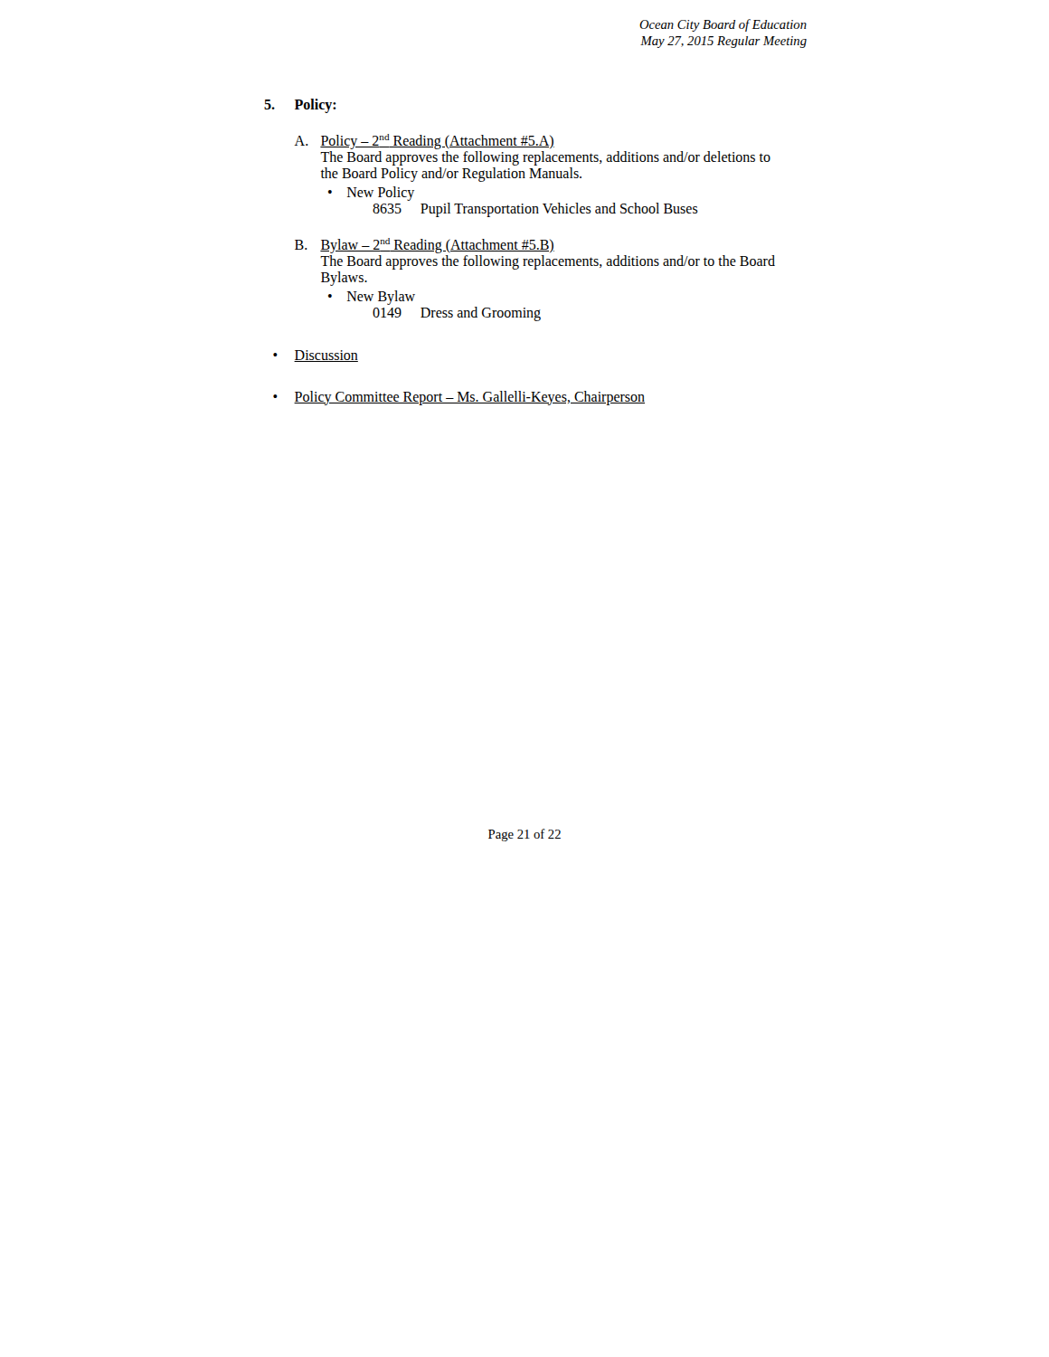Ocean City Board of Education
May 27, 2015 Regular Meeting
5. Policy:
A. Policy – 2nd Reading (Attachment #5.A)
The Board approves the following replacements, additions and/or deletions to the Board Policy and/or Regulation Manuals.
New Policy
8635 Pupil Transportation Vehicles and School Buses
B. Bylaw – 2nd Reading (Attachment #5.B)
The Board approves the following replacements, additions and/or to the Board Bylaws.
New Bylaw
0149 Dress and Grooming
Discussion
Policy Committee Report – Ms. Gallelli-Keyes, Chairperson
Page 21 of 22